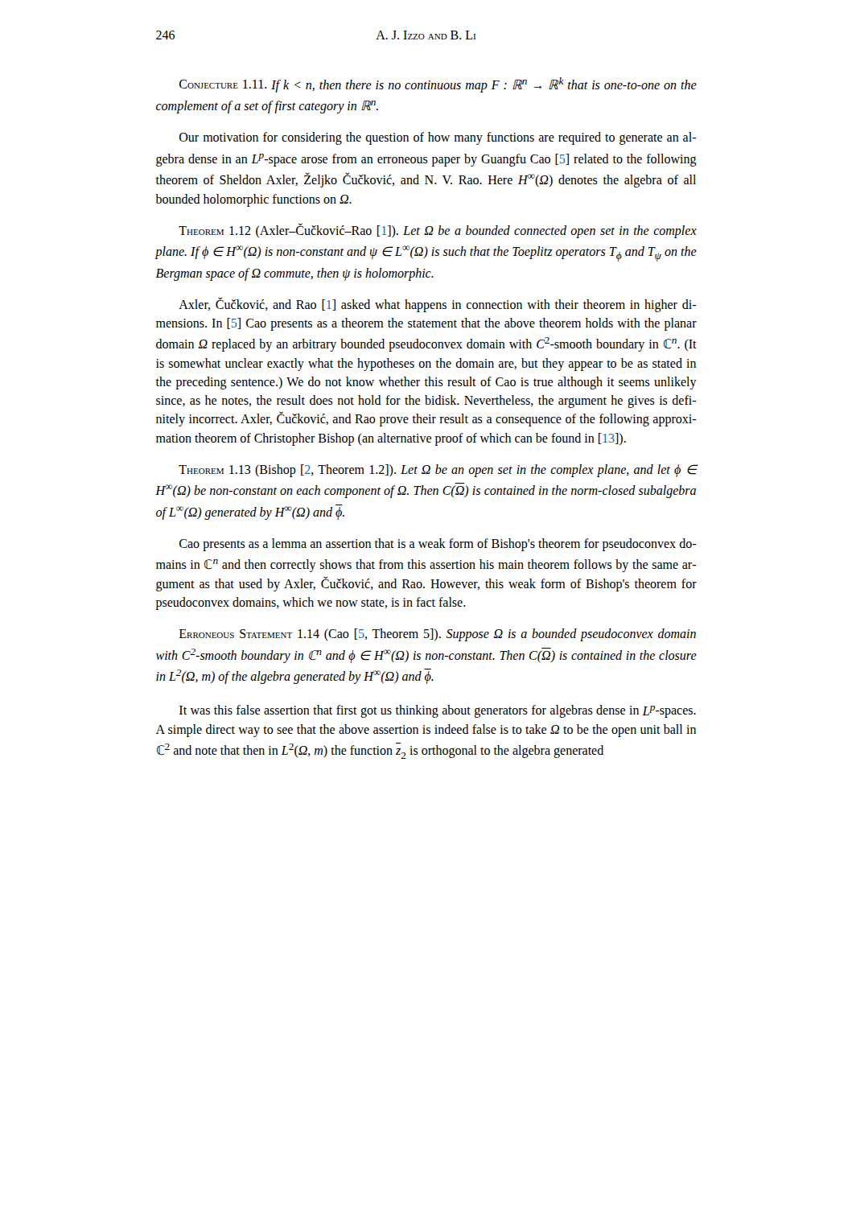246 A. J. Izzo and B. Li 246
Conjecture 1.11. If k < n, then there is no continuous map F : ℝn → ℝk that is one-to-one on the complement of a set of first category in ℝn.
Our motivation for considering the question of how many functions are required to generate an algebra dense in an Lp-space arose from an erroneous paper by Guangfu Cao [5] related to the following theorem of Sheldon Axler, Željko Čučković, and N. V. Rao. Here H∞(Ω) denotes the algebra of all bounded holomorphic functions on Ω.
Theorem 1.12 (Axler–Čučković–Rao [1]). Let Ω be a bounded connected open set in the complex plane. If ϕ ∈ H∞(Ω) is non-constant and ψ ∈ L∞(Ω) is such that the Toeplitz operators Tϕ and Tψ on the Bergman space of Ω commute, then ψ is holomorphic.
Axler, Čučković, and Rao [1] asked what happens in connection with their theorem in higher dimensions. In [5] Cao presents as a theorem the statement that the above theorem holds with the planar domain Ω replaced by an arbitrary bounded pseudoconvex domain with C2-smooth boundary in ℂn. (It is somewhat unclear exactly what the hypotheses on the domain are, but they appear to be as stated in the preceding sentence.) We do not know whether this result of Cao is true although it seems unlikely since, as he notes, the result does not hold for the bidisk. Nevertheless, the argument he gives is definitely incorrect. Axler, Čučković, and Rao prove their result as a consequence of the following approximation theorem of Christopher Bishop (an alternative proof of which can be found in [13]).
Theorem 1.13 (Bishop [2, Theorem 1.2]). Let Ω be an open set in the complex plane, and let ϕ ∈ H∞(Ω) be non-constant on each component of Ω. Then C(Ω) is contained in the norm-closed subalgebra of L∞(Ω) generated by H∞(Ω) and ϕ.
Cao presents as a lemma an assertion that is a weak form of Bishop's theorem for pseudoconvex domains in ℂn and then correctly shows that from this assertion his main theorem follows by the same argument as that used by Axler, Čučković, and Rao. However, this weak form of Bishop's theorem for pseudoconvex domains, which we now state, is in fact false.
Erroneous Statement 1.14 (Cao [5, Theorem 5]). Suppose Ω is a bounded pseudoconvex domain with C2-smooth boundary in ℂn and ϕ ∈ H∞(Ω) is non-constant. Then C(Ω) is contained in the closure in L2(Ω, m) of the algebra generated by H∞(Ω) and ϕ.
It was this false assertion that first got us thinking about generators for algebras dense in Lp-spaces. A simple direct way to see that the above assertion is indeed false is to take Ω to be the open unit ball in ℂ2 and note that then in L2(Ω, m) the function z2 is orthogonal to the algebra generated